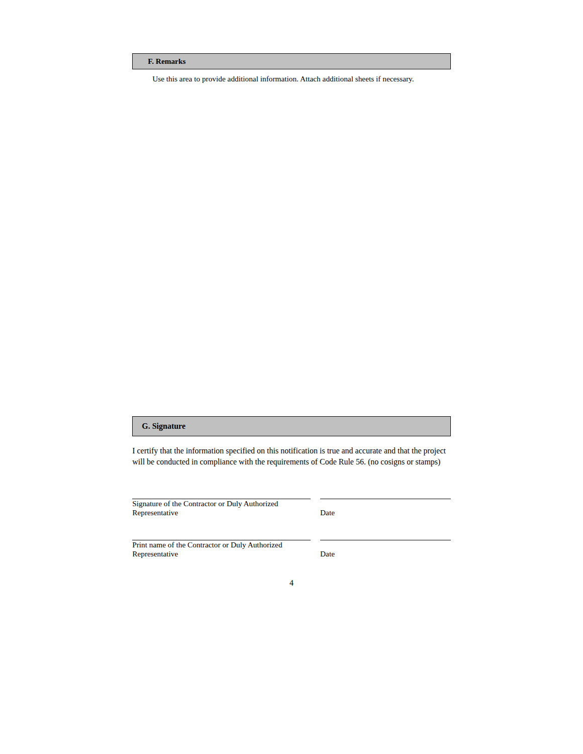F. Remarks
Use this area to provide additional information. Attach additional sheets if necessary.
G. Signature
I certify that the information specified on this notification is true and accurate and that the project will be conducted in compliance with the requirements of Code Rule 56. (no cosigns or stamps)
| Signature of the Contractor or Duly Authorized Representative | | Date |
| Print name of the Contractor or Duly Authorized Representative | | Date |
4